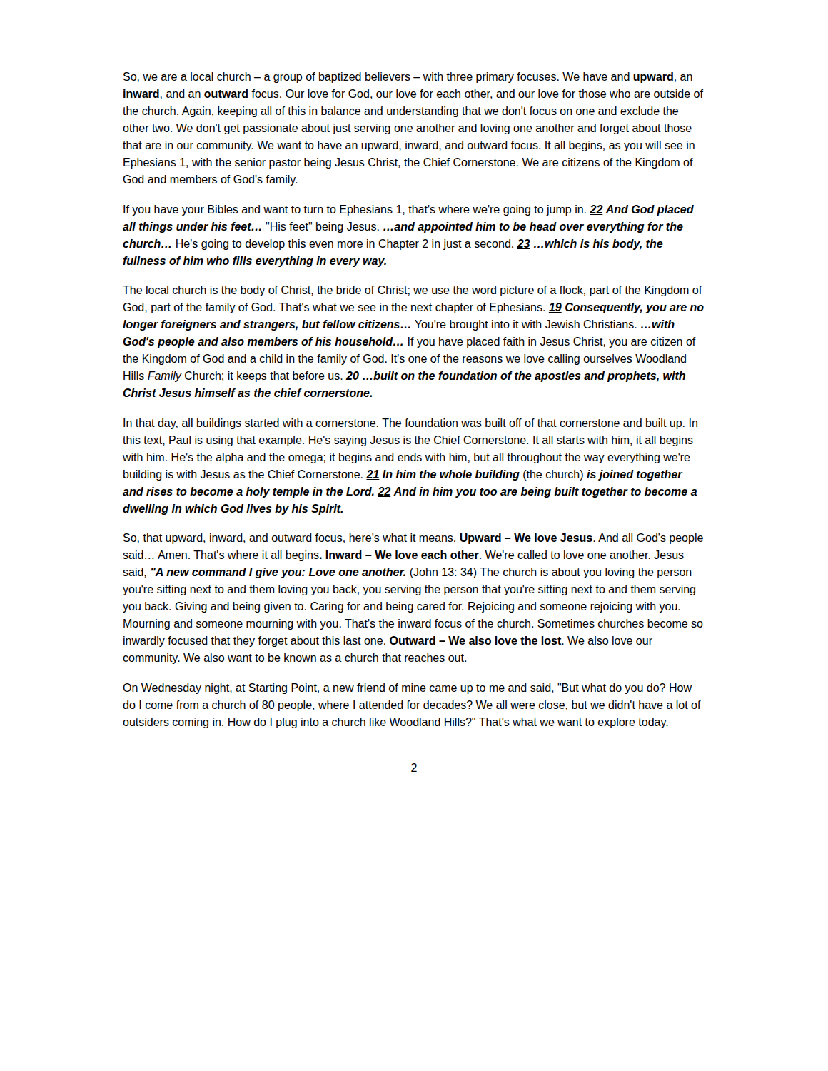So, we are a local church – a group of baptized believers – with three primary focuses. We have and upward, an inward, and an outward focus. Our love for God, our love for each other, and our love for those who are outside of the church. Again, keeping all of this in balance and understanding that we don't focus on one and exclude the other two. We don't get passionate about just serving one another and loving one another and forget about those that are in our community. We want to have an upward, inward, and outward focus. It all begins, as you will see in Ephesians 1, with the senior pastor being Jesus Christ, the Chief Cornerstone. We are citizens of the Kingdom of God and members of God's family.
If you have your Bibles and want to turn to Ephesians 1, that's where we're going to jump in. 22 And God placed all things under his feet… "His feet" being Jesus. …and appointed him to be head over everything for the church… He's going to develop this even more in Chapter 2 in just a second. 23 …which is his body, the fullness of him who fills everything in every way.
The local church is the body of Christ, the bride of Christ; we use the word picture of a flock, part of the Kingdom of God, part of the family of God. That's what we see in the next chapter of Ephesians. 19 Consequently, you are no longer foreigners and strangers, but fellow citizens… You're brought into it with Jewish Christians. …with God's people and also members of his household… If you have placed faith in Jesus Christ, you are citizen of the Kingdom of God and a child in the family of God. It's one of the reasons we love calling ourselves Woodland Hills Family Church; it keeps that before us. 20 …built on the foundation of the apostles and prophets, with Christ Jesus himself as the chief cornerstone.
In that day, all buildings started with a cornerstone. The foundation was built off of that cornerstone and built up. In this text, Paul is using that example. He's saying Jesus is the Chief Cornerstone. It all starts with him, it all begins with him. He's the alpha and the omega; it begins and ends with him, but all throughout the way everything we're building is with Jesus as the Chief Cornerstone. 21 In him the whole building (the church) is joined together and rises to become a holy temple in the Lord. 22 And in him you too are being built together to become a dwelling in which God lives by his Spirit.
So, that upward, inward, and outward focus, here's what it means. Upward – We love Jesus. And all God's people said… Amen. That's where it all begins. Inward – We love each other. We're called to love one another. Jesus said, "A new command I give you: Love one another. (John 13: 34) The church is about you loving the person you're sitting next to and them loving you back, you serving the person that you're sitting next to and them serving you back. Giving and being given to. Caring for and being cared for. Rejoicing and someone rejoicing with you. Mourning and someone mourning with you. That's the inward focus of the church. Sometimes churches become so inwardly focused that they forget about this last one. Outward – We also love the lost. We also love our community. We also want to be known as a church that reaches out.
On Wednesday night, at Starting Point, a new friend of mine came up to me and said, "But what do you do? How do I come from a church of 80 people, where I attended for decades? We all were close, but we didn't have a lot of outsiders coming in. How do I plug into a church like Woodland Hills?" That's what we want to explore today.
2